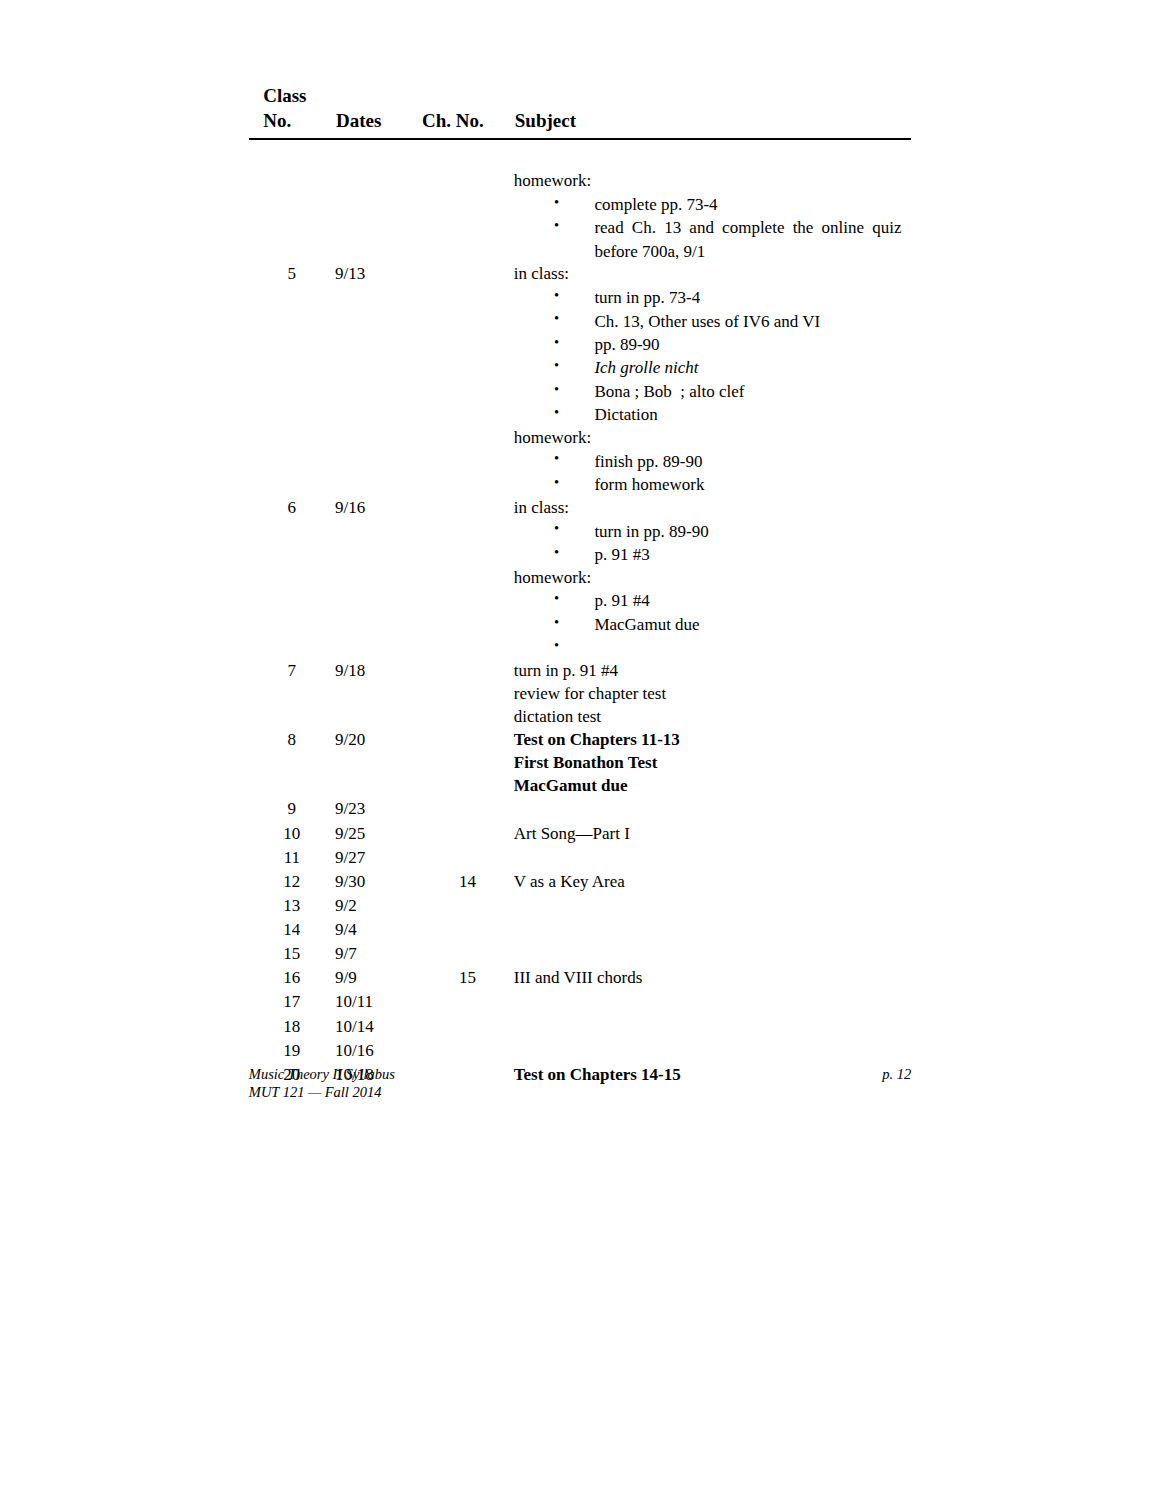| Class No. | Dates | Ch. No. | Subject |
| --- | --- | --- | --- |
| | | | homework: complete pp. 73-4 read Ch. 13 and complete the online quiz before 700a, 9/1 |
| 5 | 9/13 | | in class: turn in pp. 73-4 Ch. 13, Other uses of IV6 and VI pp. 89-90 Ich grolle nicht Bona ; Bob ; alto clef Dictation homework: finish pp. 89-90 form homework |
| 6 | 9/16 | | in class: turn in pp. 89-90 p. 91 #3 homework: p. 91 #4 MacGamut due |
| 7 | 9/18 | | turn in p. 91 #4 review for chapter test dictation test |
| 8 | 9/20 | | Test on Chapters 11-13 First Bonathon Test MacGamut due |
| 9 | 9/23 | | |
| 10 | 9/25 | | Art Song—Part I |
| 11 | 9/27 | | |
| 12 | 9/30 | 14 | V as a Key Area |
| 13 | 9/2 | | |
| 14 | 9/4 | | |
| 15 | 9/7 | | |
| 16 | 9/9 | 15 | III and VIII chords |
| 17 | 10/11 | | |
| 18 | 10/14 | | |
| 19 | 10/16 | | |
| 20 | 10/18 | | Test on Chapters 14-15 |
Music Theory II Syllabus
MUT 121 — Fall 2014
p. 12